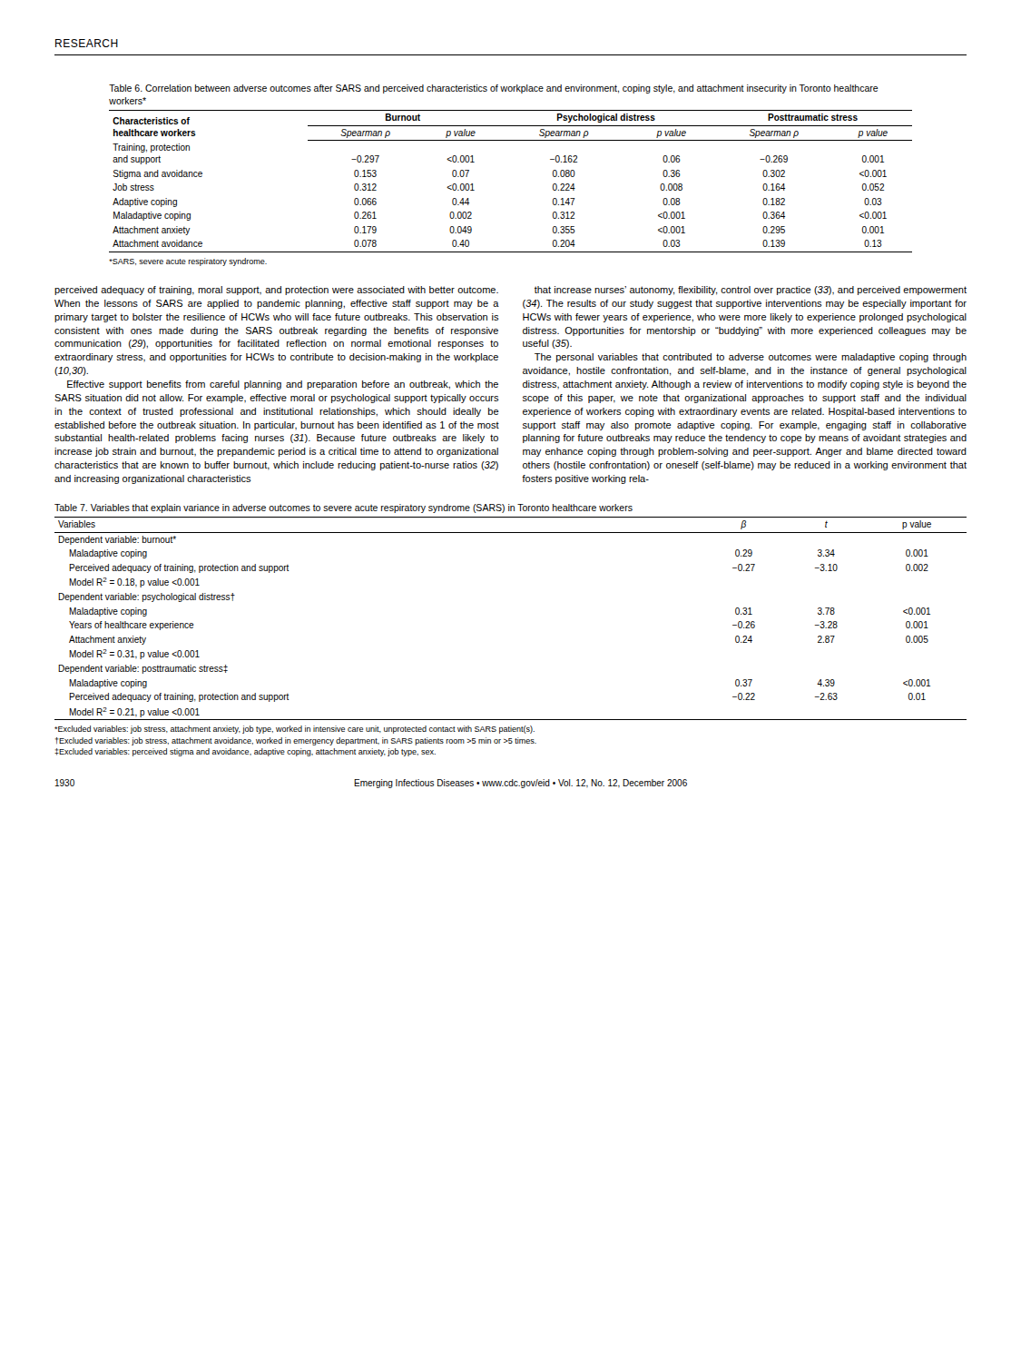RESEARCH
Table 6. Correlation between adverse outcomes after SARS and perceived characteristics of workplace and environment, coping style, and attachment insecurity in Toronto healthcare workers*
| Characteristics of healthcare workers | Burnout | Psychological distress | Posttraumatic stress |
| --- | --- | --- | --- |
| Spearman ρ | p value | Spearman ρ | p value | Spearman ρ | p value |
| Training, protection and support | −0.297 | <0.001 | −0.162 | 0.06 | −0.269 | 0.001 |
| Stigma and avoidance | 0.153 | 0.07 | 0.080 | 0.36 | 0.302 | <0.001 |
| Job stress | 0.312 | <0.001 | 0.224 | 0.008 | 0.164 | 0.052 |
| Adaptive coping | 0.066 | 0.44 | 0.147 | 0.08 | 0.182 | 0.03 |
| Maladaptive coping | 0.261 | 0.002 | 0.312 | <0.001 | 0.364 | <0.001 |
| Attachment anxiety | 0.179 | 0.049 | 0.355 | <0.001 | 0.295 | 0.001 |
| Attachment avoidance | 0.078 | 0.40 | 0.204 | 0.03 | 0.139 | 0.13 |
*SARS, severe acute respiratory syndrome.
perceived adequacy of training, moral support, and protection were associated with better outcome. When the lessons of SARS are applied to pandemic planning, effective staff support may be a primary target to bolster the resilience of HCWs who will face future outbreaks. This observation is consistent with ones made during the SARS outbreak regarding the benefits of responsive communication (29), opportunities for facilitated reflection on normal emotional responses to extraordinary stress, and opportunities for HCWs to contribute to decision-making in the workplace (10,30).
Effective support benefits from careful planning and preparation before an outbreak, which the SARS situation did not allow. For example, effective moral or psychological support typically occurs in the context of trusted professional and institutional relationships, which should ideally be established before the outbreak situation. In particular, burnout has been identified as 1 of the most substantial health-related problems facing nurses (31). Because future outbreaks are likely to increase job strain and burnout, the prepandemic period is a critical time to attend to organizational characteristics that are known to buffer burnout, which include reducing patient-to-nurse ratios (32) and increasing organizational characteristics
that increase nurses’ autonomy, flexibility, control over practice (33), and perceived empowerment (34). The results of our study suggest that supportive interventions may be especially important for HCWs with fewer years of experience, who were more likely to experience prolonged psychological distress. Opportunities for mentorship or “buddying” with more experienced colleagues may be useful (35).
The personal variables that contributed to adverse outcomes were maladaptive coping through avoidance, hostile confrontation, and self-blame, and in the instance of general psychological distress, attachment anxiety. Although a review of interventions to modify coping style is beyond the scope of this paper, we note that organizational approaches to support staff and the individual experience of workers coping with extraordinary events are related. Hospital-based interventions to support staff may also promote adaptive coping. For example, engaging staff in collaborative planning for future outbreaks may reduce the tendency to cope by means of avoidant strategies and may enhance coping through problem-solving and peer-support. Anger and blame directed toward others (hostile confrontation) or oneself (self-blame) may be reduced in a working environment that fosters positive working rela-
Table 7. Variables that explain variance in adverse outcomes to severe acute respiratory syndrome (SARS) in Toronto healthcare workers
| Variables | β | t | p value |
| --- | --- | --- | --- |
| Dependent variable: burnout* | | | |
| Maladaptive coping | 0.29 | 3.34 | 0.001 |
| Perceived adequacy of training, protection and support | −0.27 | −3.10 | 0.002 |
| Model R 2 = 0.18, p value <0.001 | | | |
| Dependent variable: psychological distress† | | | |
| Maladaptive coping | 0.31 | 3.78 | <0.001 |
| Years of healthcare experience | −0.26 | −3.28 | 0.001 |
| Attachment anxiety | 0.24 | 2.87 | 0.005 |
| Model R 2 = 0.31, p value <0.001 | | | |
| Dependent variable: posttraumatic stress‡ | | | |
| Maladaptive coping | 0.37 | 4.39 | <0.001 |
| Perceived adequacy of training, protection and support | −0.22 | −2.63 | 0.01 |
| Model R 2 = 0.21, p value <0.001 | | | |
*Excluded variables: job stress, attachment anxiety, job type, worked in intensive care unit, unprotected contact with SARS patient(s).
†Excluded variables: job stress, attachment avoidance, worked in emergency department, in SARS patients room >5 min or >5 times.
‡Excluded variables: perceived stigma and avoidance, adaptive coping, attachment anxiety, job type, sex.
1930
Emerging Infectious Diseases • www.cdc.gov/eid • Vol. 12, No. 12, December 2006